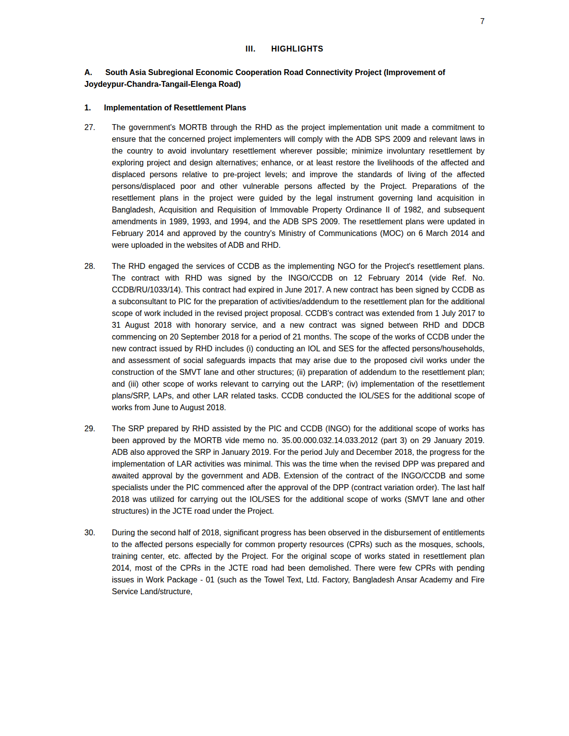7
III. HIGHLIGHTS
A. South Asia Subregional Economic Cooperation Road Connectivity Project (Improvement of Joydeypur‑Chandra‑Tangail‑Elenga Road)
1. Implementation of Resettlement Plans
27.
The government's MORTB through the RHD as the project implementation unit made a commitment to ensure that the concerned project implementers will comply with the ADB SPS 2009 and relevant laws in the country to avoid involuntary resettlement wherever possible; minimize involuntary resettlement by exploring project and design alternatives; enhance, or at least restore the livelihoods of the affected and displaced persons relative to pre-project levels; and improve the standards of living of the affected persons/displaced poor and other vulnerable persons affected by the Project. Preparations of the resettlement plans in the project were guided by the legal instrument governing land acquisition in Bangladesh, Acquisition and Requisition of Immovable Property Ordinance II of 1982, and subsequent amendments in 1989, 1993, and 1994, and the ADB SPS 2009. The resettlement plans were updated in February 2014 and approved by the country's Ministry of Communications (MOC) on 6 March 2014 and were uploaded in the websites of ADB and RHD.
28.
The RHD engaged the services of CCDB as the implementing NGO for the Project's resettlement plans. The contract with RHD was signed by the INGO/CCDB on 12 February 2014 (vide Ref. No. CCDB/RU/1033/14). This contract had expired in June 2017. A new contract has been signed by CCDB as a subconsultant to PIC for the preparation of activities/addendum to the resettlement plan for the additional scope of work included in the revised project proposal. CCDB's contract was extended from 1 July 2017 to 31 August 2018 with honorary service, and a new contract was signed between RHD and DDCB commencing on 20 September 2018 for a period of 21 months. The scope of the works of CCDB under the new contract issued by RHD includes (i) conducting an IOL and SES for the affected persons/households, and assessment of social safeguards impacts that may arise due to the proposed civil works under the construction of the SMVT lane and other structures; (ii) preparation of addendum to the resettlement plan; and (iii) other scope of works relevant to carrying out the LARP; (iv) implementation of the resettlement plans/SRP, LAPs, and other LAR related tasks. CCDB conducted the IOL/SES for the additional scope of works from June to August 2018.
29.
The SRP prepared by RHD assisted by the PIC and CCDB (INGO) for the additional scope of works has been approved by the MORTB vide memo no. 35.00.000.032.14.033.2012 (part 3) on 29 January 2019. ADB also approved the SRP in January 2019. For the period July and December 2018, the progress for the implementation of LAR activities was minimal. This was the time when the revised DPP was prepared and awaited approval by the government and ADB. Extension of the contract of the INGO/CCDB and some specialists under the PIC commenced after the approval of the DPP (contract variation order). The last half 2018 was utilized for carrying out the IOL/SES for the additional scope of works (SMVT lane and other structures) in the JCTE road under the Project.
30.
During the second half of 2018, significant progress has been observed in the disbursement of entitlements to the affected persons especially for common property resources (CPRs) such as the mosques, schools, training center, etc. affected by the Project. For the original scope of works stated in resettlement plan 2014, most of the CPRs in the JCTE road had been demolished. There were few CPRs with pending issues in Work Package - 01 (such as the Towel Text, Ltd. Factory, Bangladesh Ansar Academy and Fire Service Land/structure,